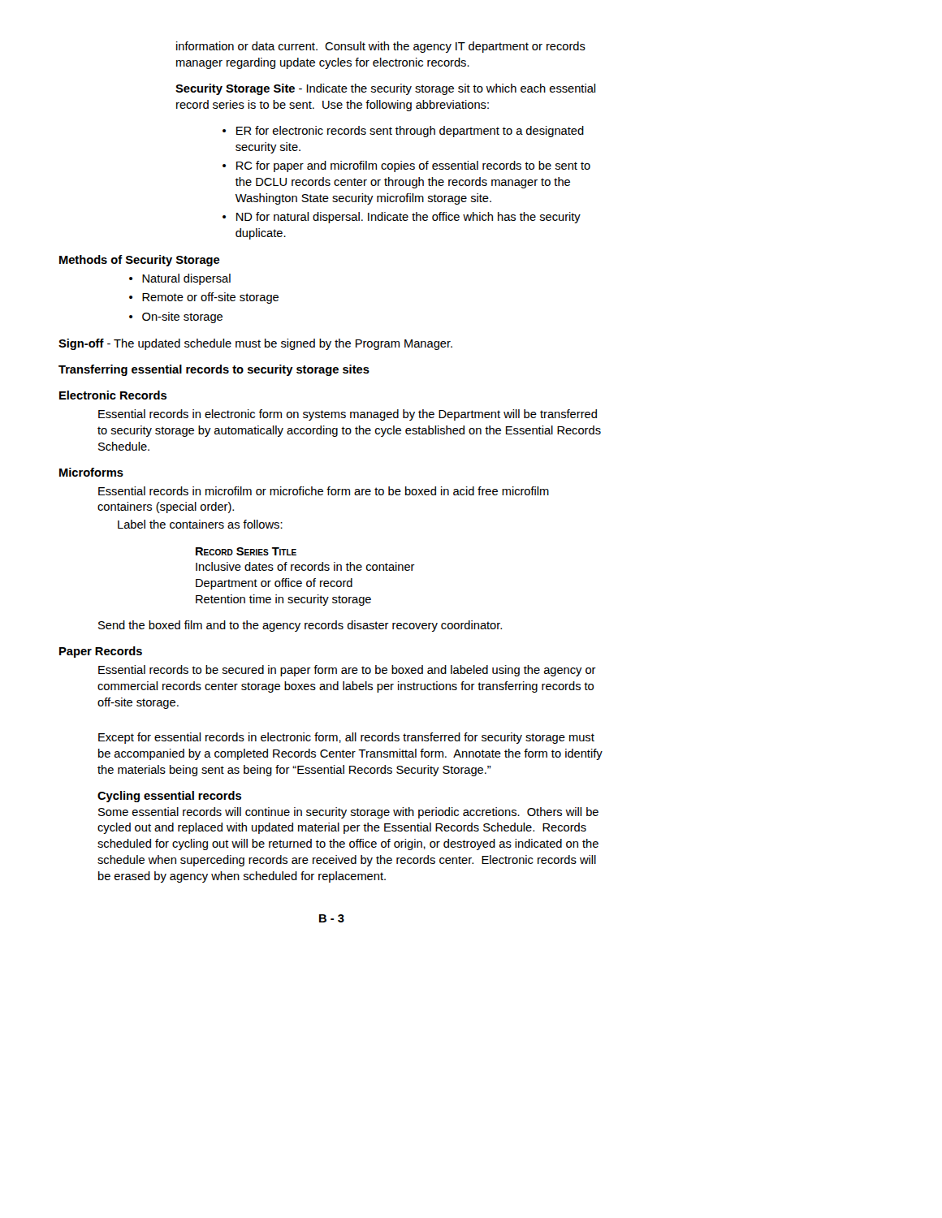information or data current. Consult with the agency IT department or records manager regarding update cycles for electronic records.
Security Storage Site - Indicate the security storage sit to which each essential record series is to be sent. Use the following abbreviations:
ER for electronic records sent through department to a designated security site.
RC for paper and microfilm copies of essential records to be sent to the DCLU records center or through the records manager to the Washington State security microfilm storage site.
ND for natural dispersal. Indicate the office which has the security duplicate.
Methods of Security Storage
Natural dispersal
Remote or off-site storage
On-site storage
Sign-off - The updated schedule must be signed by the Program Manager.
Transferring essential records to security storage sites
Electronic Records
Essential records in electronic form on systems managed by the Department will be transferred to security storage by automatically according to the cycle established on the Essential Records Schedule.
Microforms
Essential records in microfilm or microfiche form are to be boxed in acid free microfilm containers (special order).
Label the containers as follows:
Record Series Title
Inclusive dates of records in the container
Department or office of record
Retention time in security storage
Send the boxed film and to the agency records disaster recovery coordinator.
Paper Records
Essential records to be secured in paper form are to be boxed and labeled using the agency or commercial records center storage boxes and labels per instructions for transferring records to off-site storage.
Except for essential records in electronic form, all records transferred for security storage must be accompanied by a completed Records Center Transmittal form. Annotate the form to identify the materials being sent as being for “Essential Records Security Storage.”
Cycling essential records
Some essential records will continue in security storage with periodic accretions. Others will be cycled out and replaced with updated material per the Essential Records Schedule. Records scheduled for cycling out will be returned to the office of origin, or destroyed as indicated on the schedule when superceding records are received by the records center. Electronic records will be erased by agency when scheduled for replacement.
B - 3